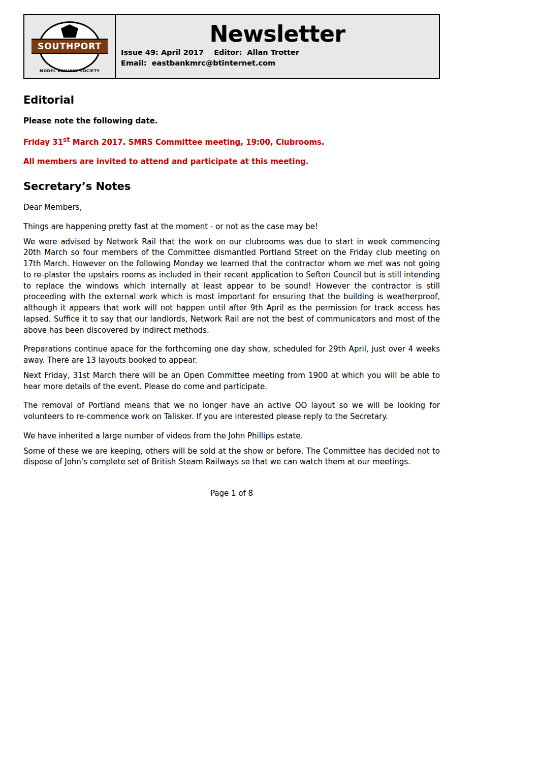SOUTHPORT
MODEL RAILWAY SOCIETY
Newsletter
Issue 49: April 2017 Editor: Allan Trotter
Email: eastbankmrc@btinternet.com
Editorial
Please note the following date.
Friday 31st March 2017. SMRS Committee meeting, 19:00, Clubrooms.
All members are invited to attend and participate at this meeting.
Secretary’s Notes
Dear Members,
Things are happening pretty fast at the moment - or not as the case may be!
We were advised by Network Rail that the work on our clubrooms was due to start in week commencing 20th March so four members of the Committee dismantled Portland Street on the Friday club meeting on 17th March. However on the following Monday we learned that the contractor whom we met was not going to re-plaster the upstairs rooms as included in their recent application to Sefton Council but is still intending to replace the windows which internally at least appear to be sound! However the contractor is still proceeding with the external work which is most important for ensuring that the building is weatherproof, although it appears that work will not happen until after 9th April as the permission for track access has lapsed. Suffice it to say that our landlords, Network Rail are not the best of communicators and most of the above has been discovered by indirect methods.
Preparations continue apace for the forthcoming one day show, scheduled for 29th April, just over 4 weeks away. There are 13 layouts booked to appear.
Next Friday, 31st March there will be an Open Committee meeting from 1900 at which you will be able to hear more details of the event. Please do come and participate.
The removal of Portland means that we no longer have an active OO layout so we will be looking for volunteers to re-commence work on Talisker. If you are interested please reply to the Secretary.
We have inherited a large number of videos from the John Phillips estate.
Some of these we are keeping, others will be sold at the show or before. The Committee has decided not to dispose of John's complete set of British Steam Railways so that we can watch them at our meetings.
Page 1 of 8